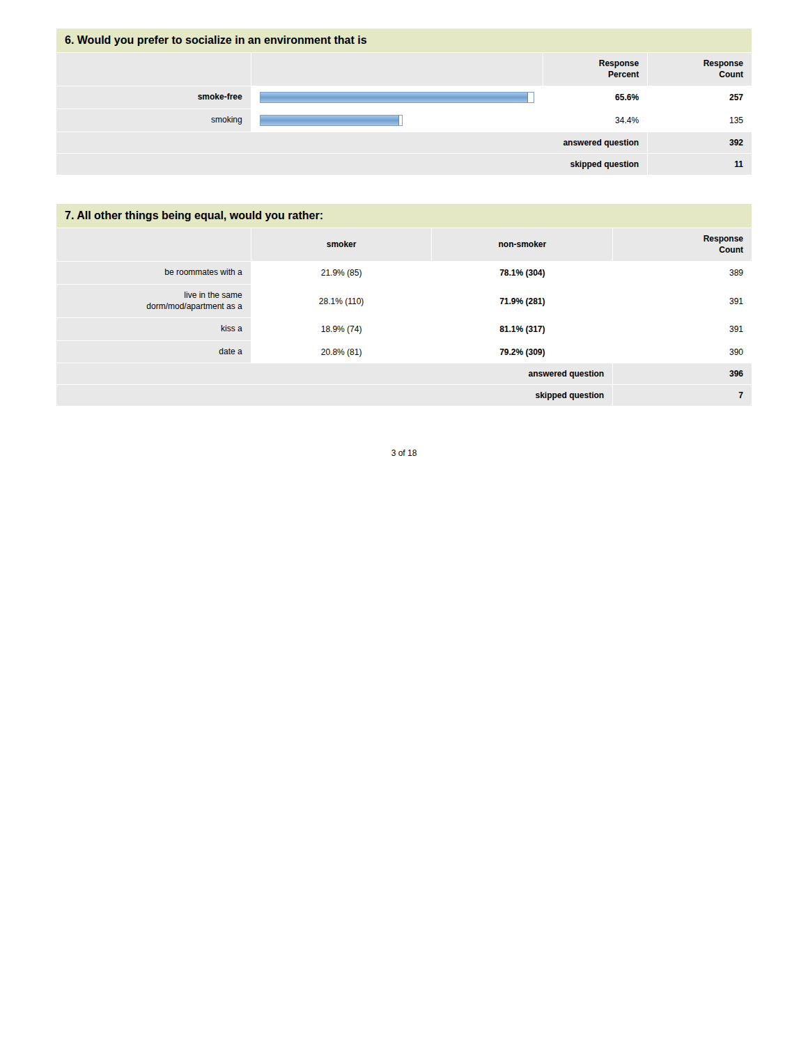| 6. Would you prefer to socialize in an environment that is |
| | | Response Percent | Response Count |
| smoke-free | | 65.6% | 257 |
| smoking | | 34.4% | 135 |
| answered question | 392 |
| skipped question | 11 |
| 7. All other things being equal, would you rather: |
| | smoker | non-smoker | Response Count |
| be roommates with a | 21.9% (85) | 78.1% (304) | 389 |
| live in the same dorm/mod/apartment as a | 28.1% (110) | 71.9% (281) | 391 |
| kiss a | 18.9% (74) | 81.1% (317) | 391 |
| date a | 20.8% (81) | 79.2% (309) | 390 |
| answered question | 396 |
| skipped question | 7 |
3 of 18